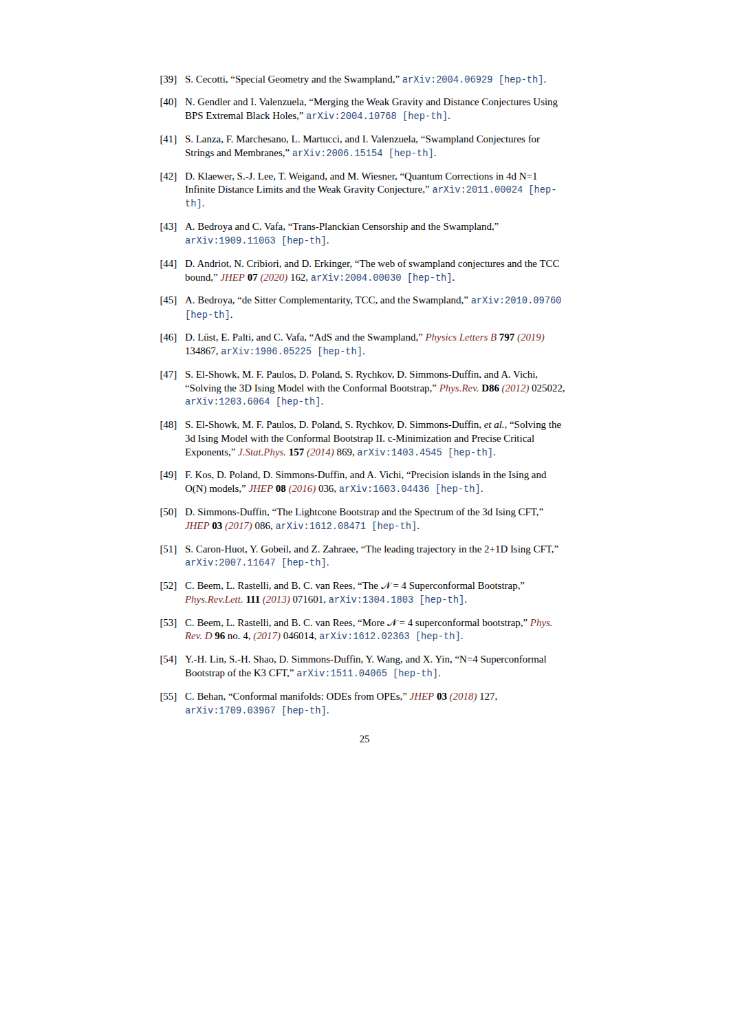[39] S. Cecotti, “Special Geometry and the Swampland,” arXiv:2004.06929 [hep-th].
[40] N. Gendler and I. Valenzuela, “Merging the Weak Gravity and Distance Conjectures Using BPS Extremal Black Holes,” arXiv:2004.10768 [hep-th].
[41] S. Lanza, F. Marchesano, L. Martucci, and I. Valenzuela, “Swampland Conjectures for Strings and Membranes,” arXiv:2006.15154 [hep-th].
[42] D. Klaewer, S.-J. Lee, T. Weigand, and M. Wiesner, “Quantum Corrections in 4d N=1 Infinite Distance Limits and the Weak Gravity Conjecture,” arXiv:2011.00024 [hep-th].
[43] A. Bedroya and C. Vafa, “Trans-Planckian Censorship and the Swampland,” arXiv:1909.11063 [hep-th].
[44] D. Andriot, N. Cribiori, and D. Erkinger, “The web of swampland conjectures and the TCC bound,” JHEP 07 (2020) 162, arXiv:2004.00030 [hep-th].
[45] A. Bedroya, “de Sitter Complementarity, TCC, and the Swampland,” arXiv:2010.09760 [hep-th].
[46] D. Lüst, E. Palti, and C. Vafa, “AdS and the Swampland,” Physics Letters B 797 (2019) 134867, arXiv:1906.05225 [hep-th].
[47] S. El-Showk, M. F. Paulos, D. Poland, S. Rychkov, D. Simmons-Duffin, and A. Vichi, “Solving the 3D Ising Model with the Conformal Bootstrap,” Phys.Rev. D86 (2012) 025022, arXiv:1203.6064 [hep-th].
[48] S. El-Showk, M. F. Paulos, D. Poland, S. Rychkov, D. Simmons-Duffin, et al., “Solving the 3d Ising Model with the Conformal Bootstrap II. c-Minimization and Precise Critical Exponents,” J.Stat.Phys. 157 (2014) 869, arXiv:1403.4545 [hep-th].
[49] F. Kos, D. Poland, D. Simmons-Duffin, and A. Vichi, “Precision islands in the Ising and O(N) models,” JHEP 08 (2016) 036, arXiv:1603.04436 [hep-th].
[50] D. Simmons-Duffin, “The Lightcone Bootstrap and the Spectrum of the 3d Ising CFT,” JHEP 03 (2017) 086, arXiv:1612.08471 [hep-th].
[51] S. Caron-Huot, Y. Gobeil, and Z. Zahraee, “The leading trajectory in the 2+1D Ising CFT,” arXiv:2007.11647 [hep-th].
[52] C. Beem, L. Rastelli, and B. C. van Rees, “The 𝒩 = 4 Superconformal Bootstrap,” Phys.Rev.Lett. 111 (2013) 071601, arXiv:1304.1803 [hep-th].
[53] C. Beem, L. Rastelli, and B. C. van Rees, “More 𝒩 = 4 superconformal bootstrap,” Phys. Rev. D 96 no. 4, (2017) 046014, arXiv:1612.02363 [hep-th].
[54] Y.-H. Lin, S.-H. Shao, D. Simmons-Duffin, Y. Wang, and X. Yin, “N=4 Superconformal Bootstrap of the K3 CFT,” arXiv:1511.04065 [hep-th].
[55] C. Behan, “Conformal manifolds: ODEs from OPEs,” JHEP 03 (2018) 127, arXiv:1709.03967 [hep-th].
25